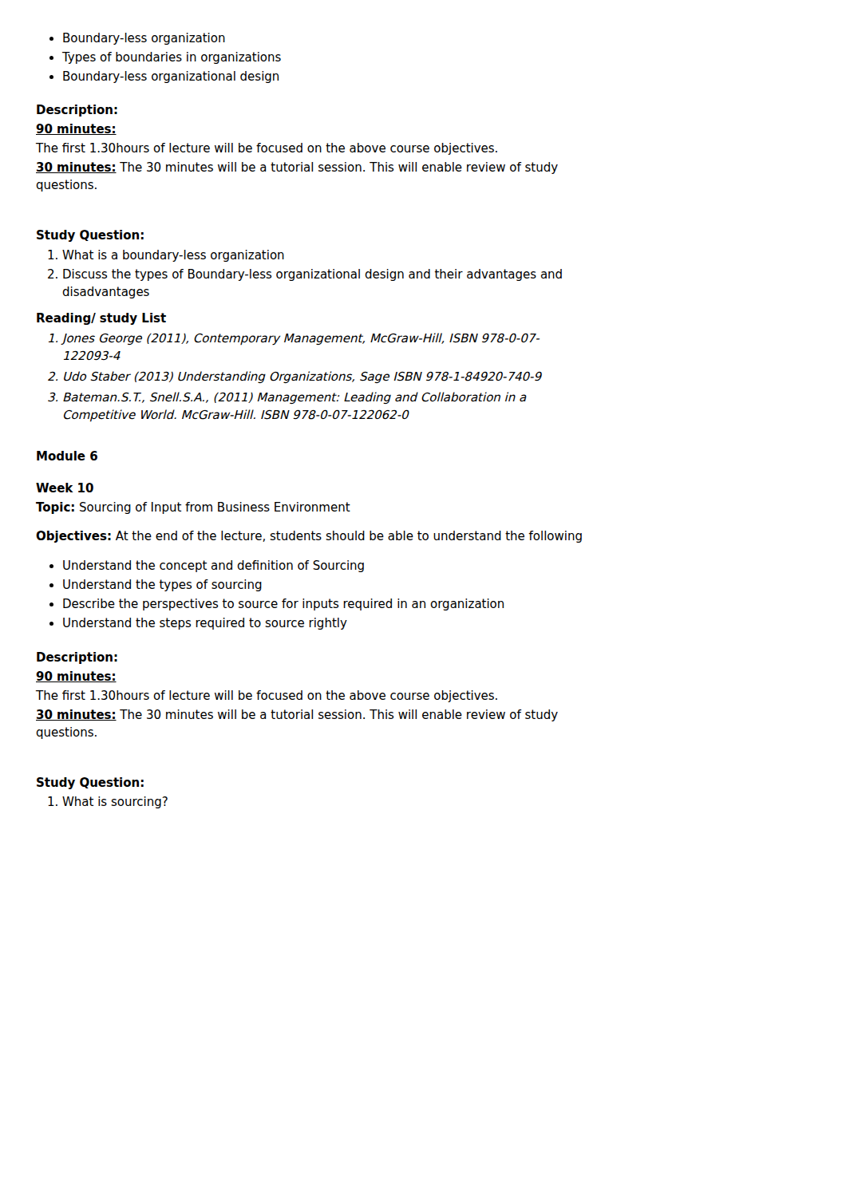Boundary-less organization
Types of boundaries in organizations
Boundary-less organizational design
Description:
90 minutes:
The first 1.30hours of lecture will be focused on the above course objectives.
30 minutes: The 30 minutes will be a tutorial session. This will enable review of study questions.
Study Question:
What is a boundary-less organization
Discuss the types of Boundary-less organizational design and their advantages and disadvantages
Reading/ study List
Jones George (2011), Contemporary Management, McGraw-Hill, ISBN 978-0-07-122093-4
Udo Staber (2013) Understanding Organizations, Sage ISBN 978-1-84920-740-9
Bateman.S.T., Snell.S.A., (2011) Management: Leading and Collaboration in a Competitive World. McGraw-Hill. ISBN 978-0-07-122062-0
Module 6
Week 10
Topic: Sourcing of Input from Business Environment
Objectives: At the end of the lecture, students should be able to understand the following
Understand the concept and definition of Sourcing
Understand the types of sourcing
Describe the perspectives to source for inputs required in an organization
Understand the steps required to source rightly
Description:
90 minutes:
The first 1.30hours of lecture will be focused on the above course objectives.
30 minutes: The 30 minutes will be a tutorial session. This will enable review of study questions.
Study Question:
What is sourcing?